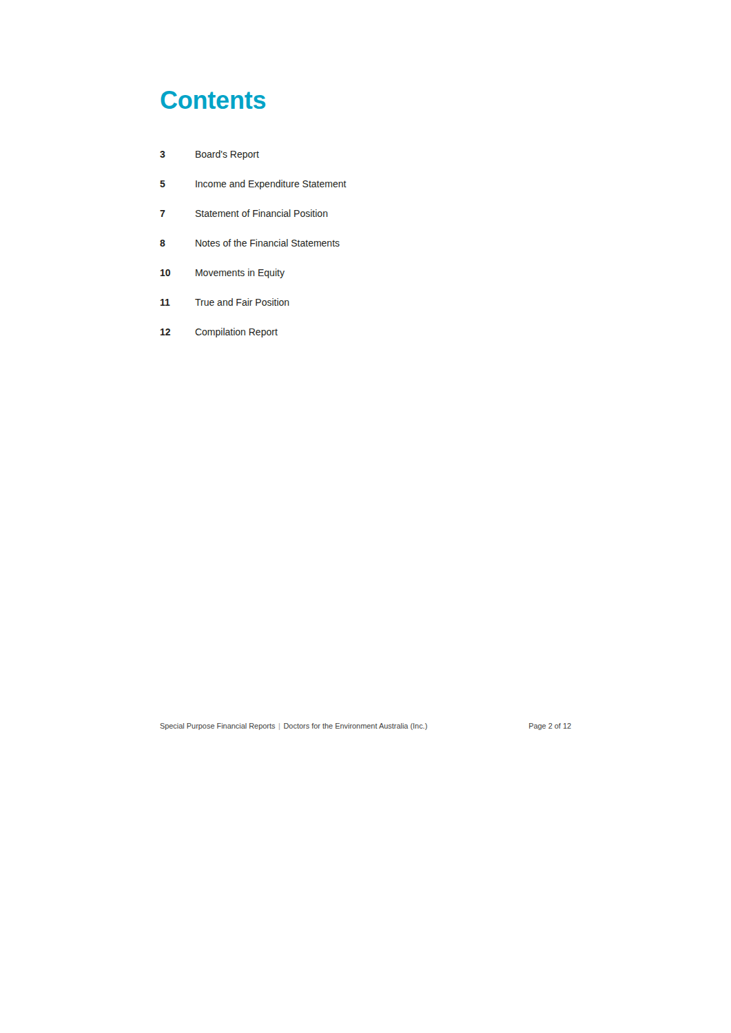Contents
| 3 | Board's Report |
| 5 | Income and Expenditure Statement |
| 7 | Statement of Financial Position |
| 8 | Notes of the Financial Statements |
| 10 | Movements in Equity |
| 11 | True and Fair Position |
| 12 | Compilation Report |
Special Purpose Financial Reports|Doctors for the Environment Australia (Inc.) Page 2 of 12